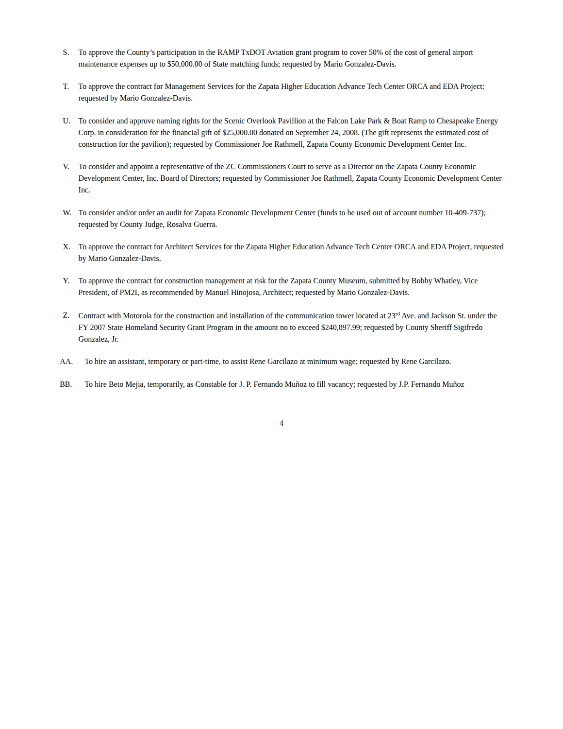S. To approve the County’s participation in the RAMP TxDOT Aviation grant program to cover 50% of the cost of general airport maintenance expenses up to $50,000.00 of State matching funds; requested by Mario Gonzalez-Davis.
T. To approve the contract for Management Services for the Zapata Higher Education Advance Tech Center ORCA and EDA Project; requested by Mario Gonzalez-Davis.
U. To consider and approve naming rights for the Scenic Overlook Pavillion at the Falcon Lake Park & Boat Ramp to Chesapeake Energy Corp. in consideration for the financial gift of $25,000.00 donated on September 24, 2008. (The gift represents the estimated cost of construction for the pavilion); requested by Commissioner Joe Rathmell, Zapata County Economic Development Center Inc.
V. To consider and appoint a representative of the ZC Commissioners Court to serve as a Director on the Zapata County Economic Development Center, Inc. Board of Directors; requested by Commissioner Joe Rathmell, Zapata County Economic Development Center Inc.
W. To consider and/or order an audit for Zapata Economic Development Center (funds to be used out of account number 10-409-737); requested by County Judge, Rosalva Guerra.
X. To approve the contract for Architect Services for the Zapata Higher Education Advance Tech Center ORCA and EDA Project, requested by Mario Gonzalez-Davis.
Y. To approve the contract for construction management at risk for the Zapata County Museum, submitted by Bobby Whatley, Vice President, of PM2I, as recommended by Manuel Hinojosa, Architect; requested by Mario Gonzalez-Davis.
Z. Contract with Motorola for the construction and installation of the communication tower located at 23rd Ave. and Jackson St. under the FY 2007 State Homeland Security Grant Program in the amount no to exceed $240,897.99; requested by County Sheriff Sigifredo Gonzalez, Jr.
AA. To hire an assistant, temporary or part-time, to assist Rene Garcilazo at minimum wage; requested by Rene Garcilazo.
BB. To hire Beto Mejia, temporarily, as Constable for J. P. Fernando Muñoz to fill vacancy; requested by J.P. Fernando Muñoz
4